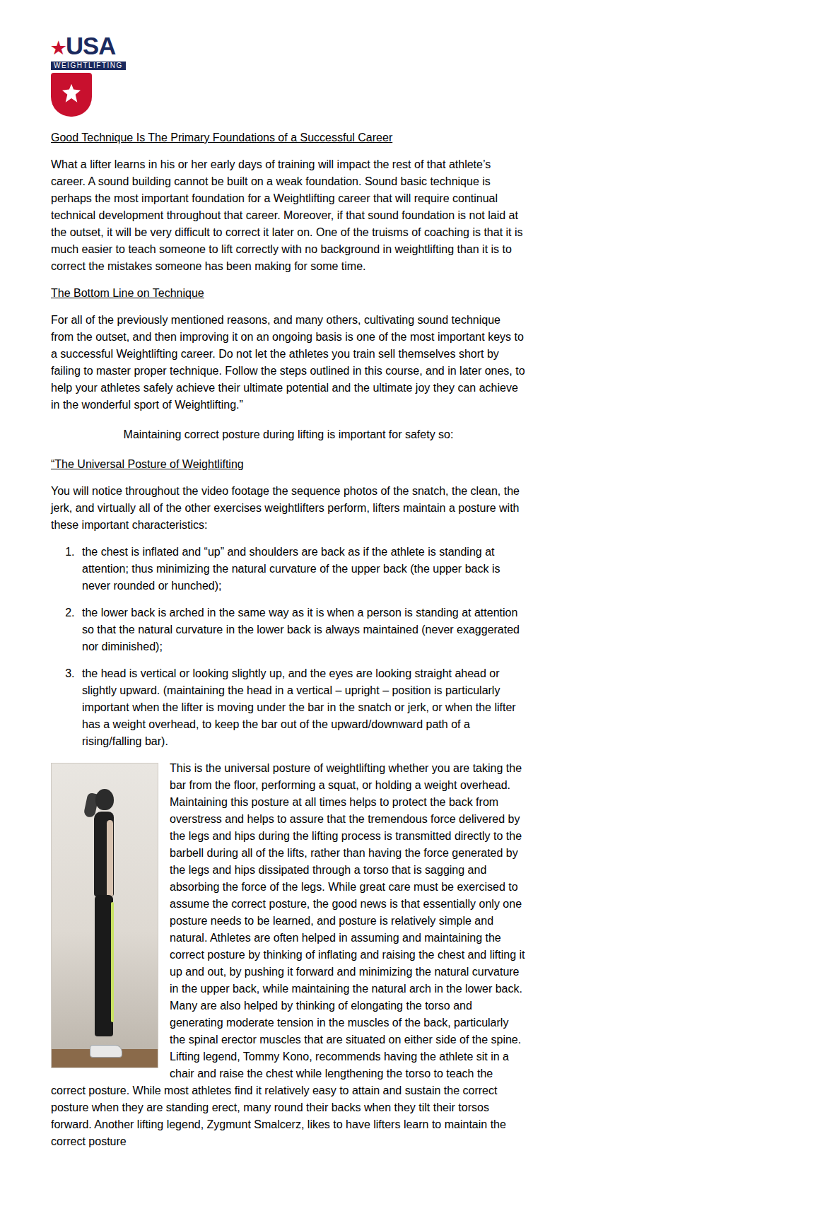★USA
WEIGHTLIFTING
Good Technique Is The Primary Foundations of a Successful Career
What a lifter learns in his or her early days of training will impact the rest of that athlete’s career. A sound building cannot be built on a weak foundation. Sound basic technique is perhaps the most important foundation for a Weightlifting career that will require continual technical development throughout that career. Moreover, if that sound foundation is not laid at the outset, it will be very difficult to correct it later on. One of the truisms of coaching is that it is much easier to teach someone to lift correctly with no background in weightlifting than it is to correct the mistakes someone has been making for some time.
The Bottom Line on Technique
For all of the previously mentioned reasons, and many others, cultivating sound technique from the outset, and then improving it on an ongoing basis is one of the most important keys to a successful Weightlifting career. Do not let the athletes you train sell themselves short by failing to master proper technique. Follow the steps outlined in this course, and in later ones, to help your athletes safely achieve their ultimate potential and the ultimate joy they can achieve in the wonderful sport of Weightlifting.”
Maintaining correct posture during lifting is important for safety so:
“The Universal Posture of Weightlifting
You will notice throughout the video footage the sequence photos of the snatch, the clean, the jerk, and virtually all of the other exercises weightlifters perform, lifters maintain a posture with these important characteristics:
the chest is inflated and “up” and shoulders are back as if the athlete is standing at attention; thus minimizing the natural curvature of the upper back (the upper back is never rounded or hunched);
the lower back is arched in the same way as it is when a person is standing at attention so that the natural curvature in the lower back is always maintained (never exaggerated nor diminished);
the head is vertical or looking slightly up, and the eyes are looking straight ahead or slightly upward. (maintaining the head in a vertical – upright – position is particularly important when the lifter is moving under the bar in the snatch or jerk, or when the lifter has a weight overhead, to keep the bar out of the upward/downward path of a rising/falling bar).
This is the universal posture of weightlifting whether you are taking the bar from the floor, performing a squat, or holding a weight overhead. Maintaining this posture at all times helps to protect the back from overstress and helps to assure that the tremendous force delivered by the legs and hips during the lifting process is transmitted directly to the barbell during all of the lifts, rather than having the force generated by the legs and hips dissipated through a torso that is sagging and absorbing the force of the legs. While great care must be exercised to assume the correct posture, the good news is that essentially only one posture needs to be learned, and posture is relatively simple and natural. Athletes are often helped in assuming and maintaining the correct posture by thinking of inflating and raising the chest and lifting it up and out, by pushing it forward and minimizing the natural curvature in the upper back, while maintaining the natural arch in the lower back. Many are also helped by thinking of elongating the torso and generating moderate tension in the muscles of the back, particularly the spinal erector muscles that are situated on either side of the spine. Lifting legend, Tommy Kono, recommends having the athlete sit in a chair and raise the chest while lengthening the torso to teach the correct posture. While most athletes find it relatively easy to attain and sustain the correct posture when they are standing erect, many round their backs when they tilt their torsos forward. Another lifting legend, Zygmunt Smalcerz, likes to have lifters learn to maintain the correct posture